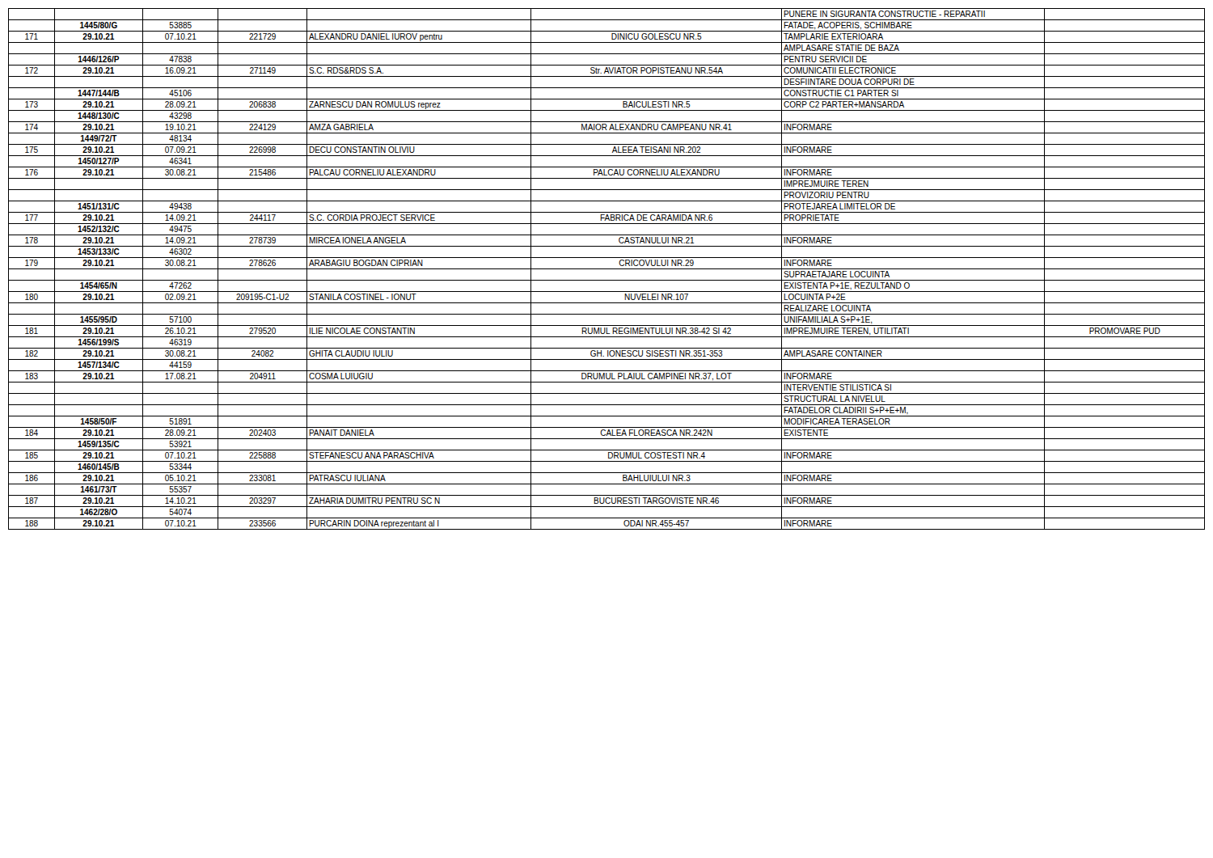| | | | | | | PUNERE IN SIGURANTA CONSTRUCTIE - REPARATII | |
| | 1445/80/G | 53885 | | | | FATADE, ACOPERIS, SCHIMBARE | |
| 171 | 29.10.21 | 07.10.21 | 221729 | ALEXANDRU DANIEL IUROV pentru | DINICU GOLESCU NR.5 | TAMPLARIE EXTERIOARA | |
| | | | | | | AMPLASARE STATIE DE BAZA | |
| | 1446/126/P | 47838 | | | | PENTRU SERVICII DE | |
| 172 | 29.10.21 | 16.09.21 | 271149 | S.C. RDS&RDS S.A. | Str. AVIATOR POPISTEANU NR.54A | COMUNICATII ELECTRONICE | |
| | | | | | | DESFIINTARE DOUA CORPURI DE | |
| | 1447/144/B | 45106 | | | | CONSTRUCTIE C1 PARTER SI | |
| 173 | 29.10.21 | 28.09.21 | 206838 | ZARNESCU DAN ROMULUS reprez | BAICULESTI NR.5 | CORP C2 PARTER+MANSARDA | |
| | 1448/130/C | 43298 | | | | | |
| 174 | 29.10.21 | 19.10.21 | 224129 | AMZA GABRIELA | MAIOR ALEXANDRU CAMPEANU NR.41 | INFORMARE | |
| | 1449/72/T | 48134 | | | | | |
| 175 | 29.10.21 | 07.09.21 | 226998 | DECU CONSTANTIN OLIVIU | ALEEA TEISANI NR.202 | INFORMARE | |
| | 1450/127/P | 46341 | | | | | |
| 176 | 29.10.21 | 30.08.21 | 215486 | PALCAU CORNELIU ALEXANDRU | PALCAU CORNELIU ALEXANDRU | INFORMARE | |
| | | | | | | IMPREJMUIRE TEREN | |
| | | | | | | PROVIZORIU PENTRU | |
| | 1451/131/C | 49438 | | | | PROTEJAREA LIMITELOR DE | |
| 177 | 29.10.21 | 14.09.21 | 244117 | S.C. CORDIA PROJECT SERVICE | FABRICA DE CARAMIDA NR.6 | PROPRIETATE | |
| | 1452/132/C | 49475 | | | | | |
| 178 | 29.10.21 | 14.09.21 | 278739 | MIRCEA IONELA ANGELA | CASTANULUI NR.21 | INFORMARE | |
| | 1453/133/C | 46302 | | | | | |
| 179 | 29.10.21 | 30.08.21 | 278626 | ARABAGIU BOGDAN CIPRIAN | CRICOVULUI NR.29 | INFORMARE | |
| | | | | | | SUPRAETAJARE LOCUINTA | |
| | 1454/65/N | 47262 | | | | EXISTENTA P+1E, REZULTAND O | |
| 180 | 29.10.21 | 02.09.21 | 209195-C1-U2 | STANILA COSTINEL - IONUT | NUVELEI NR.107 | LOCUINTA P+2E | |
| | | | | | | REALIZARE LOCUINTA | |
| | 1455/95/D | 57100 | | | | UNIFAMILIALA S+P+1E, | |
| 181 | 29.10.21 | 26.10.21 | 279520 | ILIE NICOLAE CONSTANTIN | RUMUL REGIMENTULUI NR.38-42 SI 42 | IMPREJMUIRE TEREN, UTILITATI | PROMOVARE PUD |
| | 1456/199/S | 46319 | | | | | |
| 182 | 29.10.21 | 30.08.21 | 24082 | GHITA CLAUDIU IULIU | GH. IONESCU SISESTI NR.351-353 | AMPLASARE CONTAINER | |
| | 1457/134/C | 44159 | | | | | |
| 183 | 29.10.21 | 17.08.21 | 204911 | COSMA LUIUGIU | DRUMUL PLAIUL CAMPINEI NR.37, LOT | INFORMARE | |
| | | | | | | INTERVENTIE STILISTICA SI | |
| | | | | | | STRUCTURAL LA NIVELUL | |
| | | | | | | FATADELOR CLADIRII S+P+E+M, | |
| | 1458/50/F | 51891 | | | | MODIFICAREA TERASELOR | |
| 184 | 29.10.21 | 28.09.21 | 202403 | PANAIT DANIELA | CALEA FLOREASCA NR.242N | EXISTENTE | |
| | 1459/135/C | 53921 | | | | | |
| 185 | 29.10.21 | 07.10.21 | 225888 | STEFANESCU ANA PARASCHIVA | DRUMUL COSTESTI NR.4 | INFORMARE | |
| | 1460/145/B | 53344 | | | | | |
| 186 | 29.10.21 | 05.10.21 | 233081 | PATRASCU IULIANA | BAHLUIULUI NR.3 | INFORMARE | |
| | 1461/73/T | 55357 | | | | | |
| 187 | 29.10.21 | 14.10.21 | 203297 | ZAHARIA DUMITRU PENTRU SC N | BUCURESTI TARGOVISTE NR.46 | INFORMARE | |
| | 1462/28/O | 54074 | | | | | |
| 188 | 29.10.21 | 07.10.21 | 233566 | PURCARIN DOINA reprezentant al I | ODAI NR.455-457 | INFORMARE | |